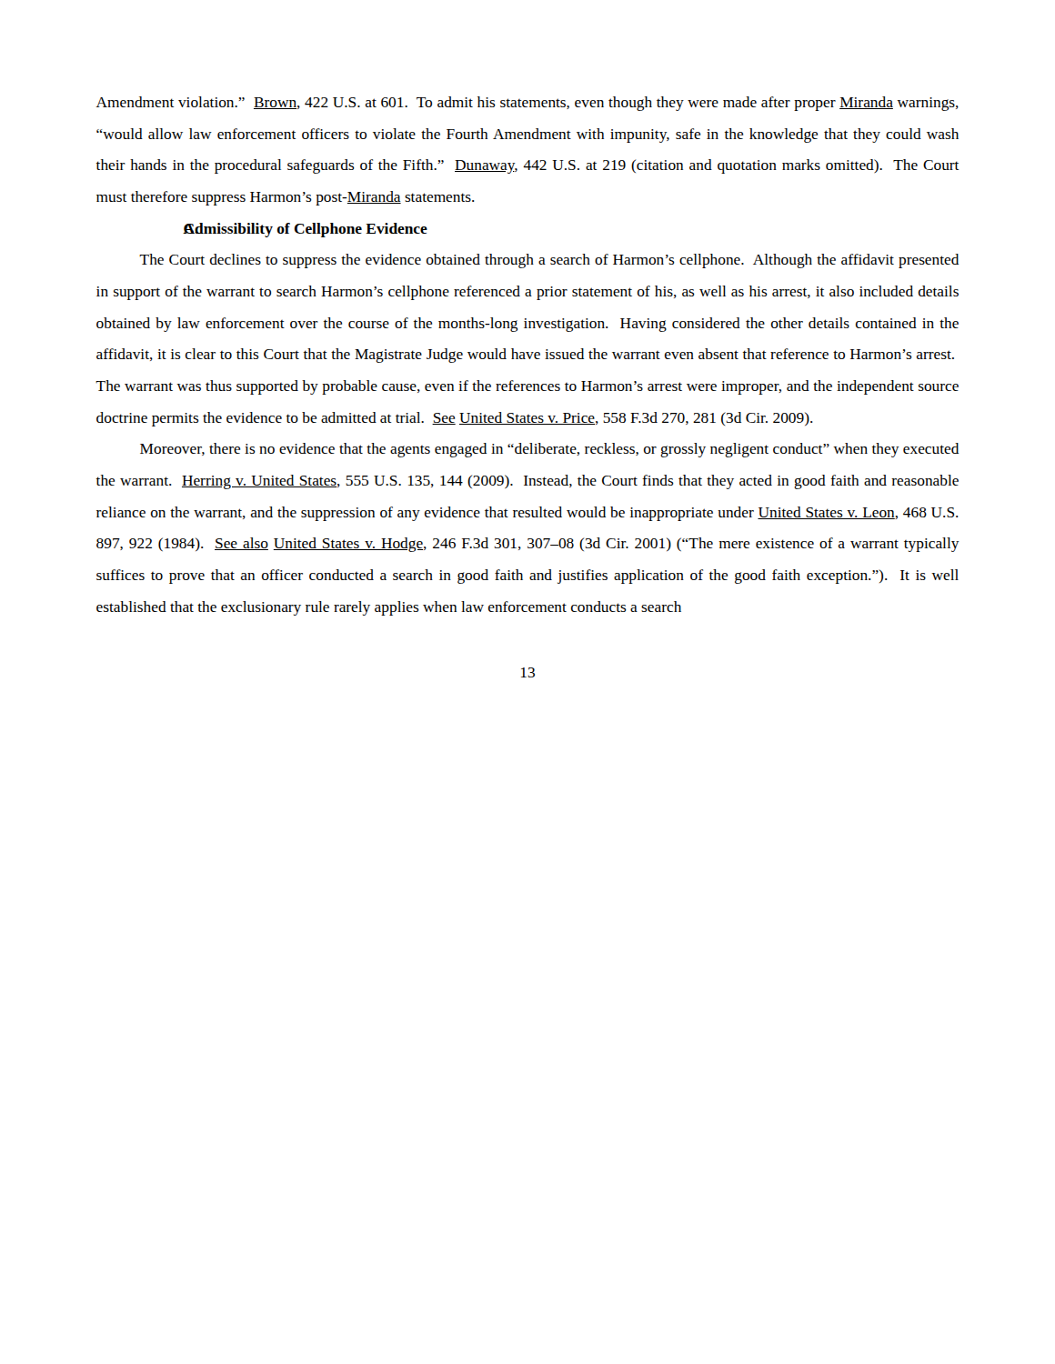Amendment violation.” Brown, 422 U.S. at 601. To admit his statements, even though they were made after proper Miranda warnings, “would allow law enforcement officers to violate the Fourth Amendment with impunity, safe in the knowledge that they could wash their hands in the procedural safeguards of the Fifth.” Dunaway, 442 U.S. at 219 (citation and quotation marks omitted). The Court must therefore suppress Harmon’s post-Miranda statements.
C. Admissibility of Cellphone Evidence
The Court declines to suppress the evidence obtained through a search of Harmon’s cellphone. Although the affidavit presented in support of the warrant to search Harmon’s cellphone referenced a prior statement of his, as well as his arrest, it also included details obtained by law enforcement over the course of the months-long investigation. Having considered the other details contained in the affidavit, it is clear to this Court that the Magistrate Judge would have issued the warrant even absent that reference to Harmon’s arrest. The warrant was thus supported by probable cause, even if the references to Harmon’s arrest were improper, and the independent source doctrine permits the evidence to be admitted at trial. See United States v. Price, 558 F.3d 270, 281 (3d Cir. 2009).
Moreover, there is no evidence that the agents engaged in “deliberate, reckless, or grossly negligent conduct” when they executed the warrant. Herring v. United States, 555 U.S. 135, 144 (2009). Instead, the Court finds that they acted in good faith and reasonable reliance on the warrant, and the suppression of any evidence that resulted would be inappropriate under United States v. Leon, 468 U.S. 897, 922 (1984). See also United States v. Hodge, 246 F.3d 301, 307–08 (3d Cir. 2001) (“The mere existence of a warrant typically suffices to prove that an officer conducted a search in good faith and justifies application of the good faith exception.”). It is well established that the exclusionary rule rarely applies when law enforcement conducts a search
13